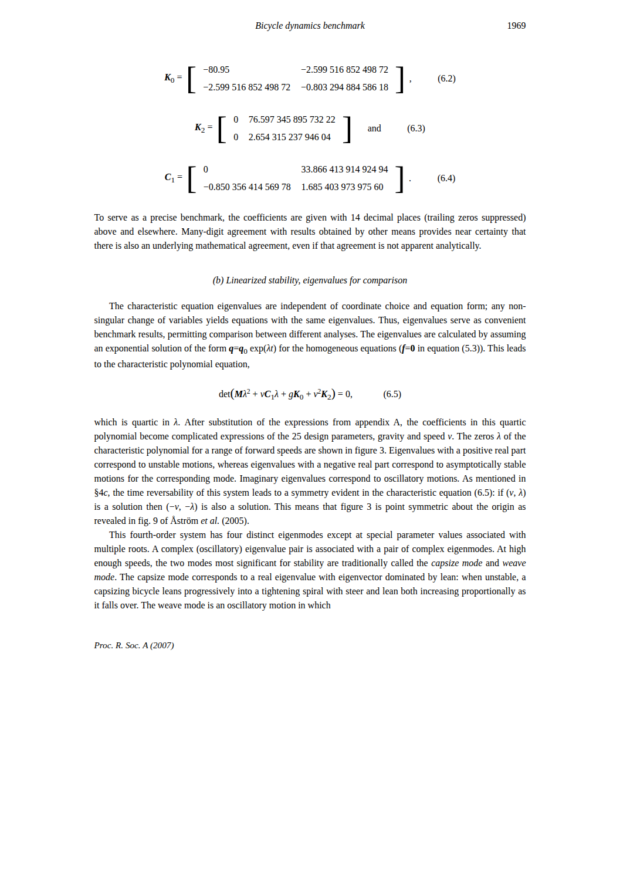Bicycle dynamics benchmark 1969
K0 = [
| −80.95 | −2.599 516 852 498 72 |
| −2.599 516 852 498 72 | −0.803 294 884 586 18 |
] ,
(6.2)
K2 = [
| 0 | 76.597 345 895 732 22 |
| 0 | 2.654 315 237 946 04 |
] and
(6.3)
C1 = [
| 0 | 33.866 413 914 924 94 |
| −0.850 356 414 569 78 | 1.685 403 973 975 60 |
] .
(6.4)
To serve as a precise benchmark, the coefficients are given with 14 decimal places (trailing zeros suppressed) above and elsewhere. Many-digit agreement with results obtained by other means provides near certainty that there is also an underlying mathematical agreement, even if that agreement is not apparent analytically.
(b) Linearized stability, eigenvalues for comparison
The characteristic equation eigenvalues are independent of coordinate choice and equation form; any non-singular change of variables yields equations with the same eigenvalues. Thus, eigenvalues serve as convenient benchmark results, permitting comparison between different analyses. The eigenvalues are calculated by assuming an exponential solution of the form q=q0 exp(λt) for the homogeneous equations (f=0 in equation (5.3)). This leads to the characteristic polynomial equation,
det(Mλ2 + vC1λ + gK0 + v2K2) = 0,
(6.5)
which is quartic in λ. After substitution of the expressions from appendix A, the coefficients in this quartic polynomial become complicated expressions of the 25 design parameters, gravity and speed v. The zeros λ of the characteristic polynomial for a range of forward speeds are shown in figure 3. Eigenvalues with a positive real part correspond to unstable motions, whereas eigenvalues with a negative real part correspond to asymptotically stable motions for the corresponding mode. Imaginary eigenvalues correspond to oscillatory motions. As mentioned in §4c, the time reversability of this system leads to a symmetry evident in the characteristic equation (6.5): if (v, λ) is a solution then (−v, −λ) is also a solution. This means that figure 3 is point symmetric about the origin as revealed in fig. 9 of Åström et al. (2005).
This fourth-order system has four distinct eigenmodes except at special parameter values associated with multiple roots. A complex (oscillatory) eigenvalue pair is associated with a pair of complex eigenmodes. At high enough speeds, the two modes most significant for stability are traditionally called the capsize mode and weave mode. The capsize mode corresponds to a real eigenvalue with eigenvector dominated by lean: when unstable, a capsizing bicycle leans progressively into a tightening spiral with steer and lean both increasing proportionally as it falls over. The weave mode is an oscillatory motion in which
Proc. R. Soc. A (2007)